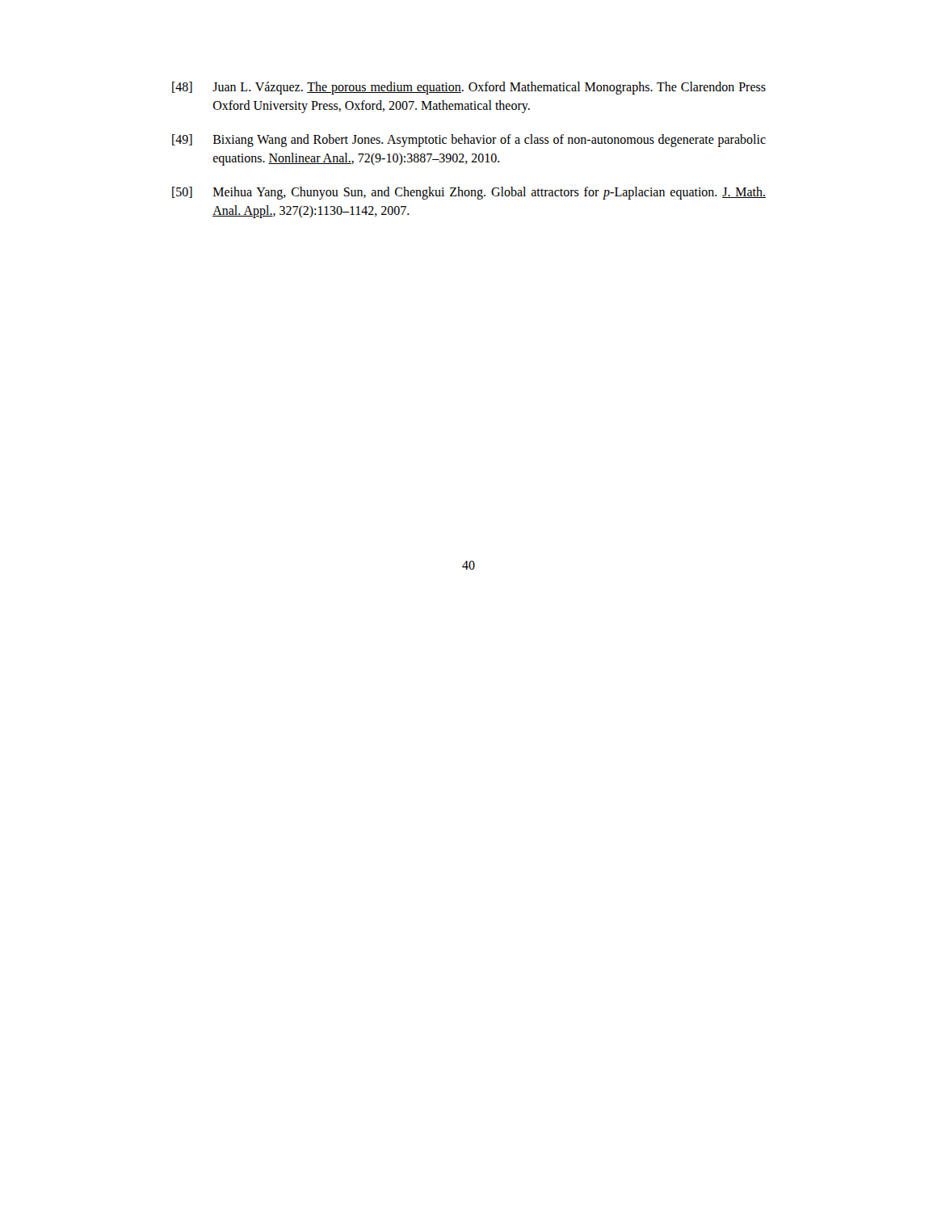[48] Juan L. Vázquez. The porous medium equation. Oxford Mathematical Monographs. The Clarendon Press Oxford University Press, Oxford, 2007. Mathematical theory.
[49] Bixiang Wang and Robert Jones. Asymptotic behavior of a class of non-autonomous degenerate parabolic equations. Nonlinear Anal., 72(9-10):3887–3902, 2010.
[50] Meihua Yang, Chunyou Sun, and Chengkui Zhong. Global attractors for p-Laplacian equation. J. Math. Anal. Appl., 327(2):1130–1142, 2007.
40